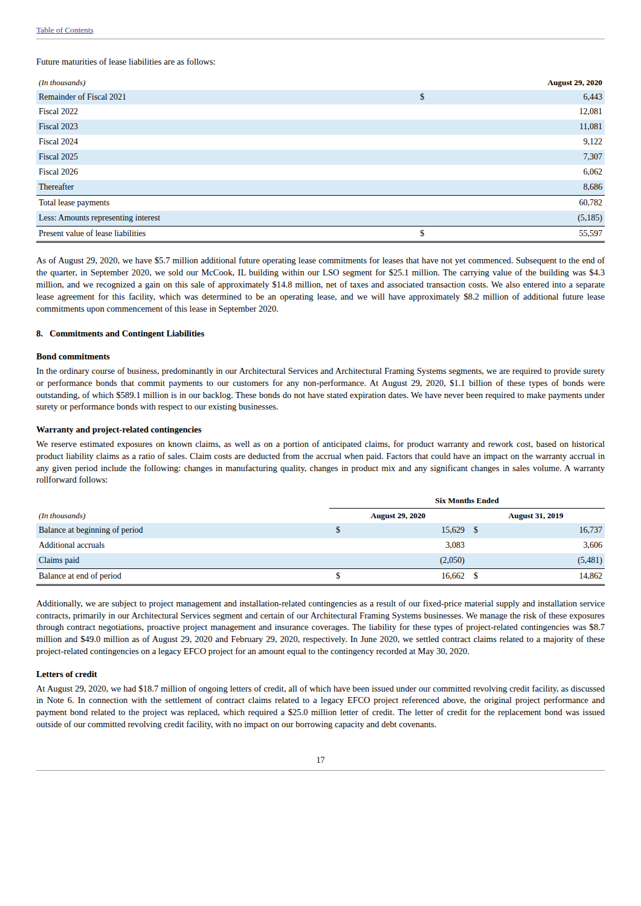Table of Contents
Future maturities of lease liabilities are as follows:
| (In thousands) | | August 29, 2020 |
| Remainder of Fiscal 2021 | $ | 6,443 |
| Fiscal 2022 | | 12,081 |
| Fiscal 2023 | | 11,081 |
| Fiscal 2024 | | 9,122 |
| Fiscal 2025 | | 7,307 |
| Fiscal 2026 | | 6,062 |
| Thereafter | | 8,686 |
| Total lease payments | | 60,782 |
| Less: Amounts representing interest | | (5,185) |
| Present value of lease liabilities | $ | 55,597 |
As of August 29, 2020, we have $5.7 million additional future operating lease commitments for leases that have not yet commenced. Subsequent to the end of the quarter, in September 2020, we sold our McCook, IL building within our LSO segment for $25.1 million. The carrying value of the building was $4.3 million, and we recognized a gain on this sale of approximately $14.8 million, net of taxes and associated transaction costs. We also entered into a separate lease agreement for this facility, which was determined to be an operating lease, and we will have approximately $8.2 million of additional future lease commitments upon commencement of this lease in September 2020.
8. Commitments and Contingent Liabilities
Bond commitments
In the ordinary course of business, predominantly in our Architectural Services and Architectural Framing Systems segments, we are required to provide surety or performance bonds that commit payments to our customers for any non-performance. At August 29, 2020, $1.1 billion of these types of bonds were outstanding, of which $589.1 million is in our backlog. These bonds do not have stated expiration dates. We have never been required to make payments under surety or performance bonds with respect to our existing businesses.
Warranty and project-related contingencies
We reserve estimated exposures on known claims, as well as on a portion of anticipated claims, for product warranty and rework cost, based on historical product liability claims as a ratio of sales. Claim costs are deducted from the accrual when paid. Factors that could have an impact on the warranty accrual in any given period include the following: changes in manufacturing quality, changes in product mix and any significant changes in sales volume. A warranty rollforward follows:
| | Six Months Ended |
| (In thousands) | August 29, 2020 | August 31, 2019 |
| Balance at beginning of period | $ | 15,629 | $ | 16,737 |
| Additional accruals | | 3,083 | | 3,606 |
| Claims paid | | (2,050) | | (5,481) |
| Balance at end of period | $ | 16,662 | $ | 14,862 |
Additionally, we are subject to project management and installation-related contingencies as a result of our fixed-price material supply and installation service contracts, primarily in our Architectural Services segment and certain of our Architectural Framing Systems businesses. We manage the risk of these exposures through contract negotiations, proactive project management and insurance coverages. The liability for these types of project-related contingencies was $8.7 million and $49.0 million as of August 29, 2020 and February 29, 2020, respectively. In June 2020, we settled contract claims related to a majority of these project-related contingencies on a legacy EFCO project for an amount equal to the contingency recorded at May 30, 2020.
Letters of credit
At August 29, 2020, we had $18.7 million of ongoing letters of credit, all of which have been issued under our committed revolving credit facility, as discussed in Note 6. In connection with the settlement of contract claims related to a legacy EFCO project referenced above, the original project performance and payment bond related to the project was replaced, which required a $25.0 million letter of credit. The letter of credit for the replacement bond was issued outside of our committed revolving credit facility, with no impact on our borrowing capacity and debt covenants.
17